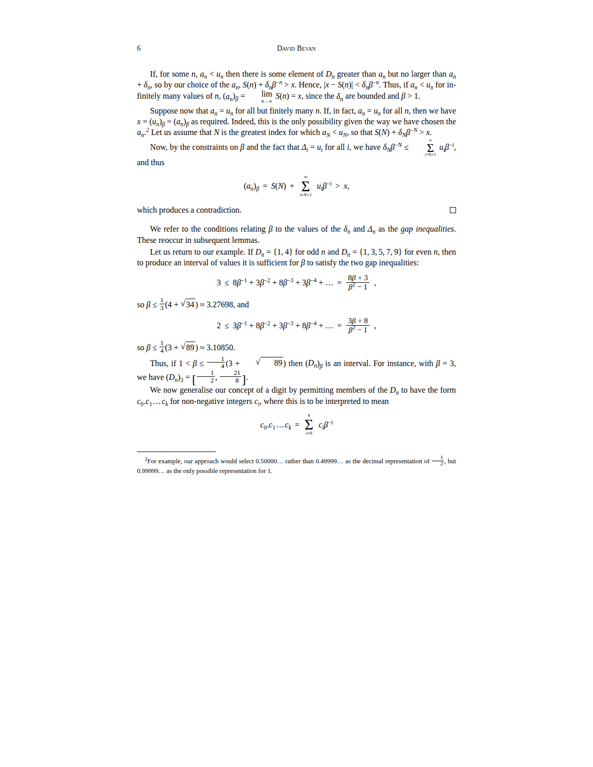6 David Bevan
If, for some n, an < un then there is some element of Dn greater than an but no larger than an + δn, so by our choice of the an, S(n) + δnβ−n > x. Hence, |x − S(n)| < δnβ−n. Thus, if an < un for infinitely many values of n, (an)β = lim n→∞ S(n) = x, since the δn are bounded and β > 1.
Suppose now that an = un for all but finitely many n. If, in fact, an = un for all n, then we have x = (un)β = (an)β as required. Indeed, this is the only possibility given the way we have chosen the an.2 Let us assume that N is the greatest index for which aN < uN, so that S(N) + δNβ−N > x.
Now, by the constraints on β and the fact that Δi = ui for all i, we have δNβ−N ≤ ∞Σi=N+1 uiβ−i, and thus
(an)β = S(N) + ∞Σi=N+1 uiβ−i > x,
which produces a contradiction.
We refer to the conditions relating β to the values of the δn and Δn as the gap inequalities. These reoccur in subsequent lemmas.
Let us return to our example. If Dn = {1, 4} for odd n and Dn = {1, 3, 5, 7, 9} for even n, then to produce an interval of values it is sufficient for β to satisfy the two gap inequalities:
3 ≤ 8β−1 + 3β−2 + 8β−3 + 3β−4 + … = 8β + 3 β2 − 1,
so β ≤ 13(4 + 34) ≈ 3.27698, and
2 ≤ 3β−1 + 8β−2 + 3β−3 + 8β−4 + … = 3β + 8 β2 − 1,
so β ≤ 14(3 + 89) ≈ 3.10850.
Thus, if 1 < β ≤ 14(3 + 89) then (Dn)β is an interval. For instance, with β = 3, we have (Dn)3 = [12, 218].
We now generalise our concept of a digit by permitting members of the Dn to have the form c0.c1 … ck for non-negative integers ci, where this is to be interpreted to mean
c0.c1 … ck = kΣi=0 ciβ−i
2For example, our approach would select 0.50000… rather than 0.49999… as the decimal representation of 12, but 0.99999… as the only possible representation for 1.